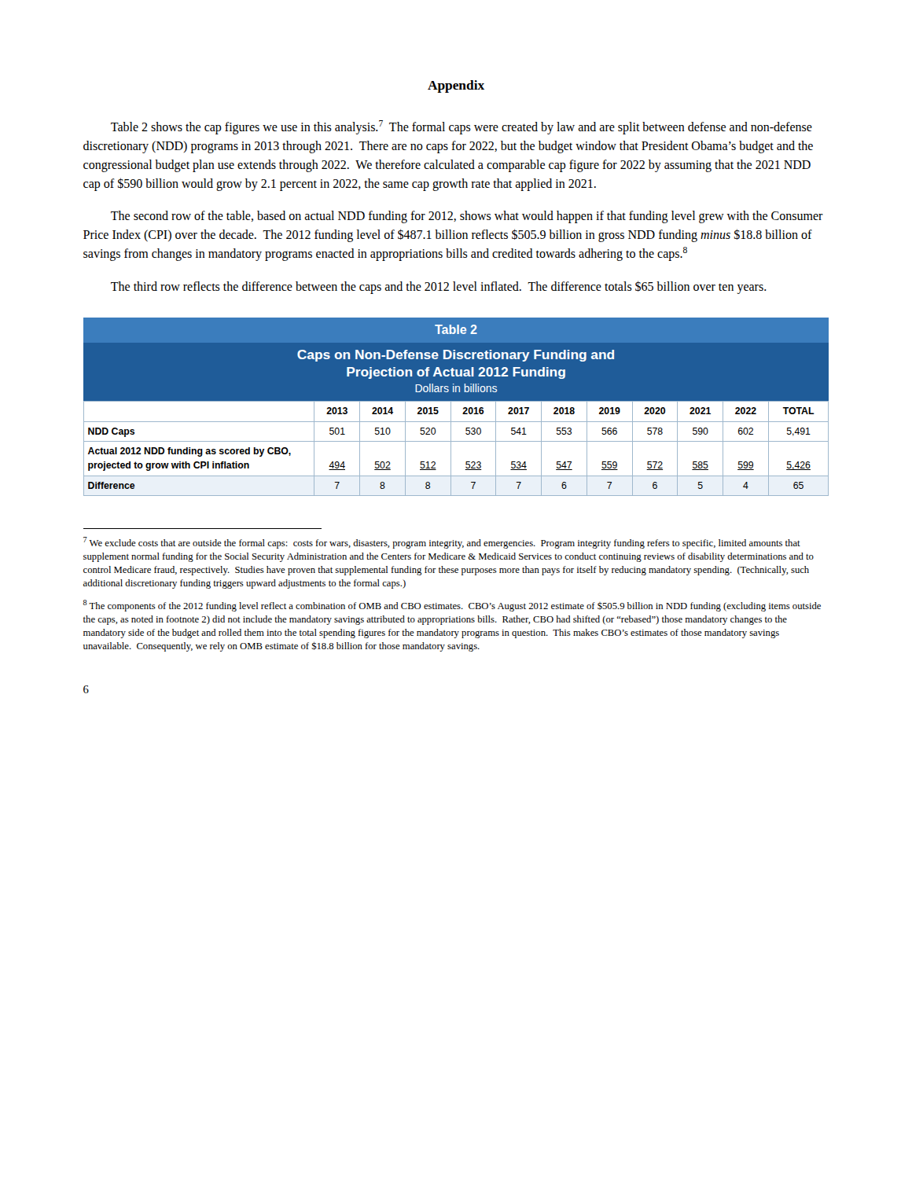Appendix
Table 2 shows the cap figures we use in this analysis.7 The formal caps were created by law and are split between defense and non-defense discretionary (NDD) programs in 2013 through 2021. There are no caps for 2022, but the budget window that President Obama’s budget and the congressional budget plan use extends through 2022. We therefore calculated a comparable cap figure for 2022 by assuming that the 2021 NDD cap of $590 billion would grow by 2.1 percent in 2022, the same cap growth rate that applied in 2021.
The second row of the table, based on actual NDD funding for 2012, shows what would happen if that funding level grew with the Consumer Price Index (CPI) over the decade. The 2012 funding level of $487.1 billion reflects $505.9 billion in gross NDD funding minus $18.8 billion of savings from changes in mandatory programs enacted in appropriations bills and credited towards adhering to the caps.8
The third row reflects the difference between the caps and the 2012 level inflated. The difference totals $65 billion over ten years.
Table 2 Caps on Non-Defense Discretionary Funding and Projection of Actual 2012 Funding Dollars in billions
| | 2013 | 2014 | 2015 | 2016 | 2017 | 2018 | 2019 | 2020 | 2021 | 2022 | TOTAL |
| --- | --- | --- | --- | --- | --- | --- | --- | --- | --- | --- | --- |
| NDD Caps | 501 | 510 | 520 | 530 | 541 | 553 | 566 | 578 | 590 | 602 | 5,491 |
| Actual 2012 NDD funding as scored by CBO, projected to grow with CPI inflation | 494 | 502 | 512 | 523 | 534 | 547 | 559 | 572 | 585 | 599 | 5,426 |
| Difference | 7 | 8 | 8 | 7 | 7 | 6 | 7 | 6 | 5 | 4 | 65 |
7 We exclude costs that are outside the formal caps: costs for wars, disasters, program integrity, and emergencies. Program integrity funding refers to specific, limited amounts that supplement normal funding for the Social Security Administration and the Centers for Medicare & Medicaid Services to conduct continuing reviews of disability determinations and to control Medicare fraud, respectively. Studies have proven that supplemental funding for these purposes more than pays for itself by reducing mandatory spending. (Technically, such additional discretionary funding triggers upward adjustments to the formal caps.)
8 The components of the 2012 funding level reflect a combination of OMB and CBO estimates. CBO’s August 2012 estimate of $505.9 billion in NDD funding (excluding items outside the caps, as noted in footnote 2) did not include the mandatory savings attributed to appropriations bills. Rather, CBO had shifted (or “rebased”) those mandatory changes to the mandatory side of the budget and rolled them into the total spending figures for the mandatory programs in question. This makes CBO’s estimates of those mandatory savings unavailable. Consequently, we rely on OMB estimate of $18.8 billion for those mandatory savings.
6